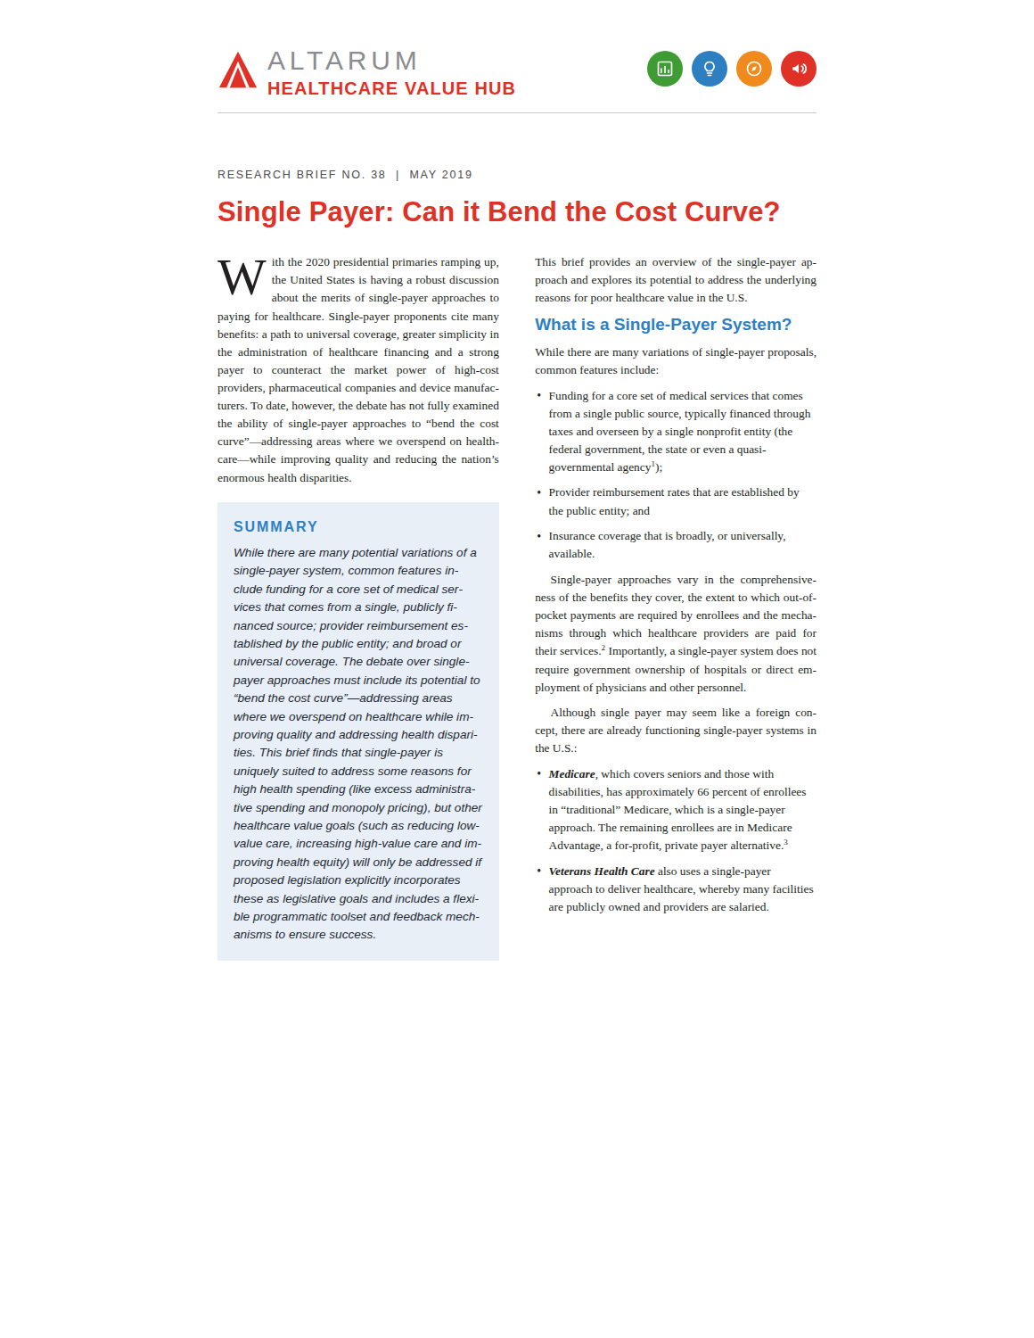ALTARUM HEALTHCARE VALUE HUB
Research Brief No. 38 | May 2019
Single Payer: Can it Bend the Cost Curve?
With the 2020 presidential primaries ramping up, the United States is having a robust discussion about the merits of single-payer approaches to paying for healthcare. Single-payer proponents cite many benefits: a path to universal coverage, greater simplicity in the administration of healthcare financing and a strong payer to counteract the market power of high-cost providers, pharmaceutical companies and device manufacturers. To date, however, the debate has not fully examined the ability of single-payer approaches to “bend the cost curve”—addressing areas where we overspend on healthcare—while improving quality and reducing the nation’s enormous health disparities.
Summary
While there are many potential variations of a single-payer system, common features include funding for a core set of medical services that comes from a single, publicly financed source; provider reimbursement established by the public entity; and broad or universal coverage. The debate over single-payer approaches must include its potential to “bend the cost curve”—addressing areas where we overspend on healthcare while improving quality and addressing health disparities. This brief finds that single-payer is uniquely suited to address some reasons for high health spending (like excess administrative spending and monopoly pricing), but other healthcare value goals (such as reducing low-value care, increasing high-value care and improving health equity) will only be addressed if proposed legislation explicitly incorporates these as legislative goals and includes a flexible programmatic toolset and feedback mechanisms to ensure success.
This brief provides an overview of the single-payer approach and explores its potential to address the underlying reasons for poor healthcare value in the U.S.
What is a Single-Payer System?
While there are many variations of single-payer proposals, common features include:
Funding for a core set of medical services that comes from a single public source, typically financed through taxes and overseen by a single nonprofit entity (the federal government, the state or even a quasi-governmental agency1);
Provider reimbursement rates that are established by the public entity; and
Insurance coverage that is broadly, or universally, available.
Single-payer approaches vary in the comprehensiveness of the benefits they cover, the extent to which out-of-pocket payments are required by enrollees and the mechanisms through which healthcare providers are paid for their services.2 Importantly, a single-payer system does not require government ownership of hospitals or direct employment of physicians and other personnel.
Although single payer may seem like a foreign concept, there are already functioning single-payer systems in the U.S.:
Medicare, which covers seniors and those with disabilities, has approximately 66 percent of enrollees in “traditional” Medicare, which is a single-payer approach. The remaining enrollees are in Medicare Advantage, a for-profit, private payer alternative.3
Veterans Health Care also uses a single-payer approach to deliver healthcare, whereby many facilities are publicly owned and providers are salaried.